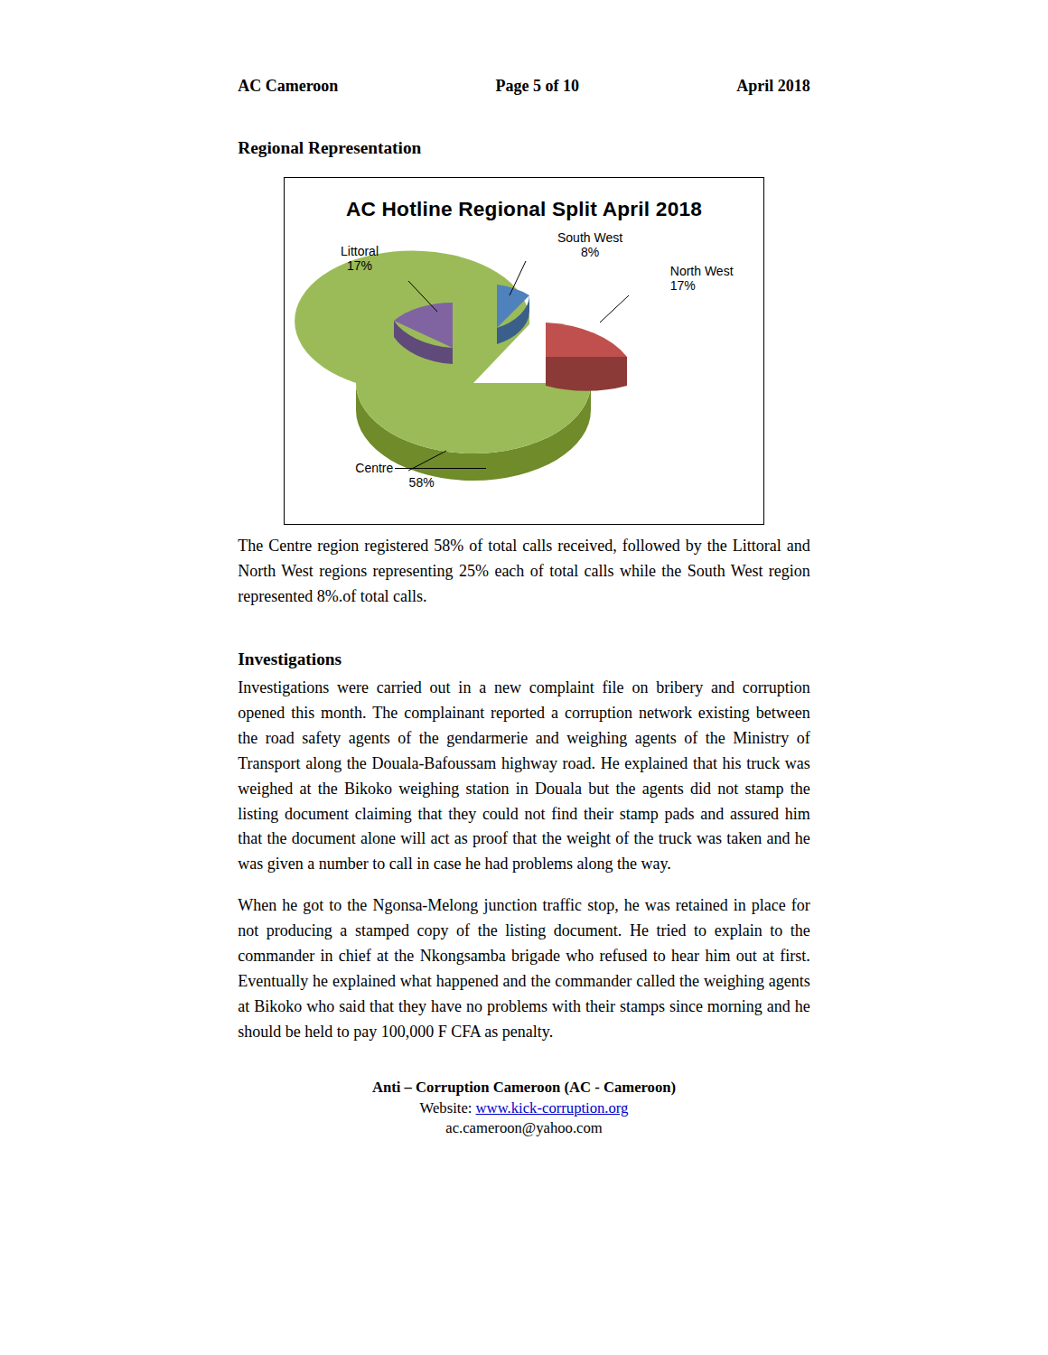AC Cameroon
Page 5 of 10
April 2018
Regional Representation
AC Hotline Regional Split April 2018
South West
8%
North West
17%
Littoral
17%
Centre
58%
The Centre region registered 58% of total calls received, followed by the Littoral and North West regions representing 25% each of total calls while the South West region represented 8%.of total calls.
Investigations
Investigations were carried out in a new complaint file on bribery and corruption opened this month. The complainant reported a corruption network existing between the road safety agents of the gendarmerie and weighing agents of the Ministry of Transport along the Douala-Bafoussam highway road. He explained that his truck was weighed at the Bikoko weighing station in Douala but the agents did not stamp the listing document claiming that they could not find their stamp pads and assured him that the document alone will act as proof that the weight of the truck was taken and he was given a number to call in case he had problems along the way.
When he got to the Ngonsa-Melong junction traffic stop, he was retained in place for not producing a stamped copy of the listing document. He tried to explain to the commander in chief at the Nkongsamba brigade who refused to hear him out at first. Eventually he explained what happened and the commander called the weighing agents at Bikoko who said that they have no problems with their stamps since morning and he should be held to pay 100,000 F CFA as penalty.
Anti – Corruption Cameroon (AC - Cameroon)
Website: www.kick-corruption.org
ac.cameroon@yahoo.com